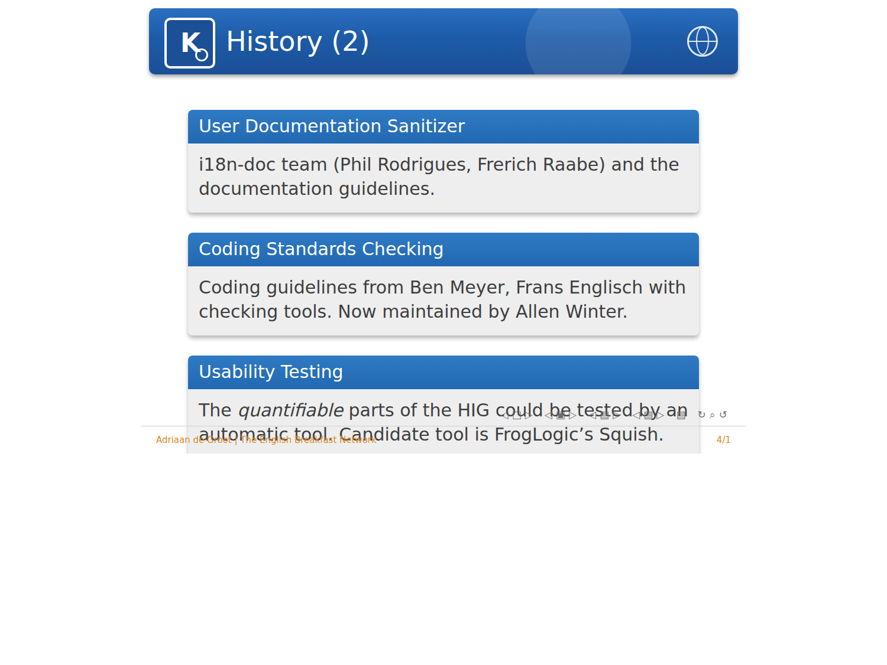K
History (2)
User Documentation Sanitizer
i18n-doc team (Phil Rodrigues, Frerich Raabe) and the documentation guidelines.
Coding Standards Checking
Coding guidelines from Ben Meyer, Frans Englisch with checking tools. Now maintained by Allen Winter.
Usability Testing
The quantifiable parts of the HIG could be tested by an automatic tool. Candidate tool is FrogLogic’s Squish.
◁□▷◁▣▷◁▤▷◁▤▷▤↻⌕↺
Adriaan de Groot | The English Breakfast Network
4/1